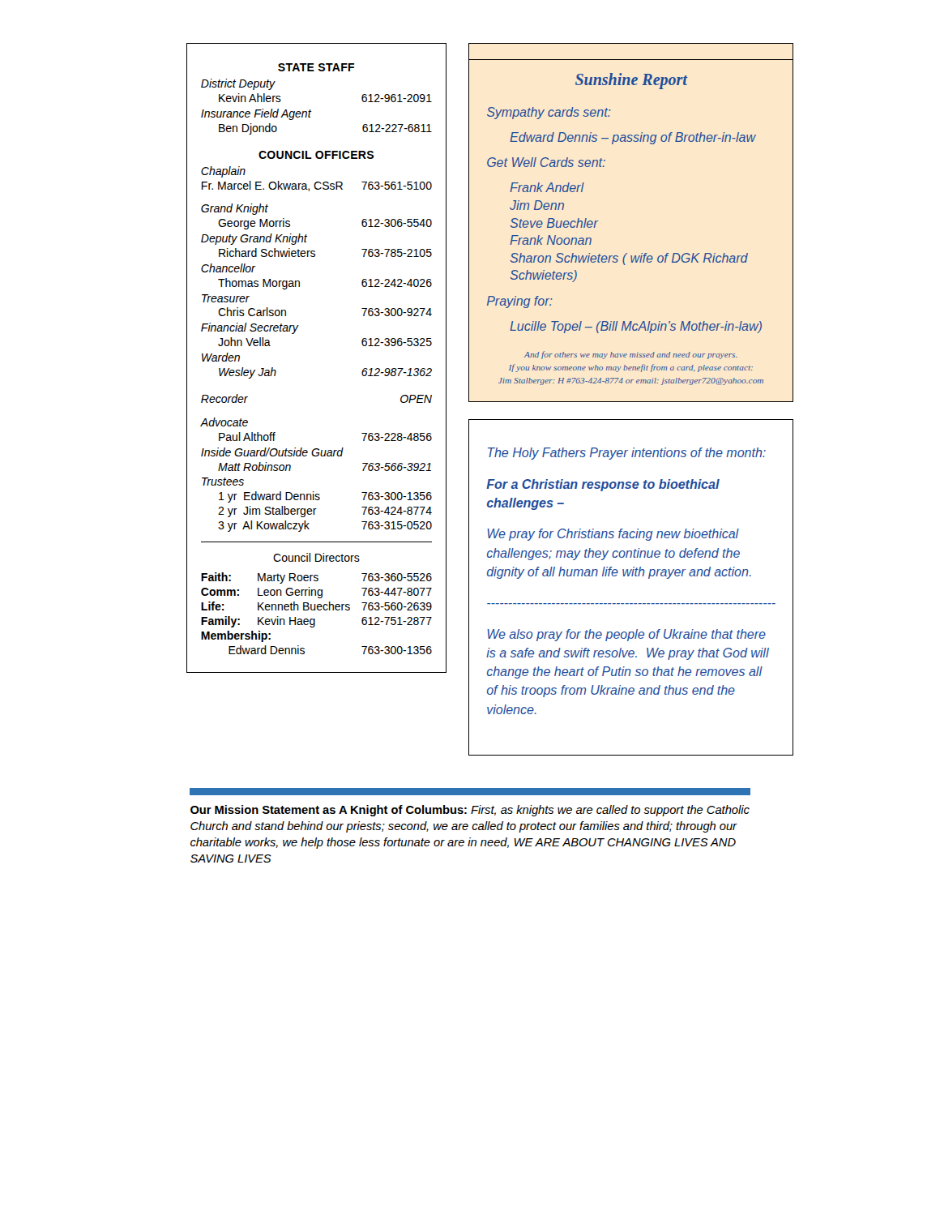STATE STAFF
District Deputy
Kevin Ahlers 612-961-2091
Insurance Field Agent
Ben Djondo 612-227-6811
COUNCIL OFFICERS
Chaplain
Fr. Marcel E. Okwara, CSsR 763-561-5100
Grand Knight
George Morris 612-306-5540
Deputy Grand Knight
Richard Schwieters 763-785-2105
Chancellor
Thomas Morgan 612-242-4026
Treasurer
Chris Carlson 763-300-9274
Financial Secretary
John Vella 612-396-5325
Warden
Wesley Jah 612-987-1362
Recorder OPEN
Advocate
Paul Althoff 763-228-4856
Inside Guard/Outside Guard
Matt Robinson 763-566-3921
Trustees
1 yr Edward Dennis 763-300-1356
2 yr Jim Stalberger 763-424-8774
3 yr Al Kowalczyk 763-315-0520
Council Directors
Faith: Marty Roers 763-360-5526
Comm: Leon Gerring 763-447-8077
Life: Kenneth Buechers 763-560-2639
Family: Kevin Haeg 612-751-2877
Membership:
Edward Dennis 763-300-1356
Sunshine Report
Sympathy cards sent:
Edward Dennis – passing of Brother-in-law
Get Well Cards sent:
Frank Anderl
Jim Denn
Steve Buechler
Frank Noonan
Sharon Schwieters ( wife of DGK Richard Schwieters)
Praying for:
Lucille Topel – (Bill McAlpin’s Mother-in-law)
And for others we may have missed and need our prayers.
If you know someone who may benefit from a card, please contact:
Jim Stalberger: H #763-424-8774 or email: jstalberger720@yahoo.com
The Holy Fathers Prayer intentions of the month:
For a Christian response to bioethical challenges –
We pray for Christians facing new bioethical challenges; may they continue to defend the dignity of all human life with prayer and action.
-------------------------------------------------------------------
We also pray for the people of Ukraine that there is a safe and swift resolve. We pray that God will change the heart of Putin so that he removes all of his troops from Ukraine and thus end the violence.
Our Mission Statement as A Knight of Columbus: First, as knights we are called to support the Catholic Church and stand behind our priests; second, we are called to protect our families and third; through our charitable works, we help those less fortunate or are in need, WE ARE ABOUT CHANGING LIVES AND SAVING LIVES